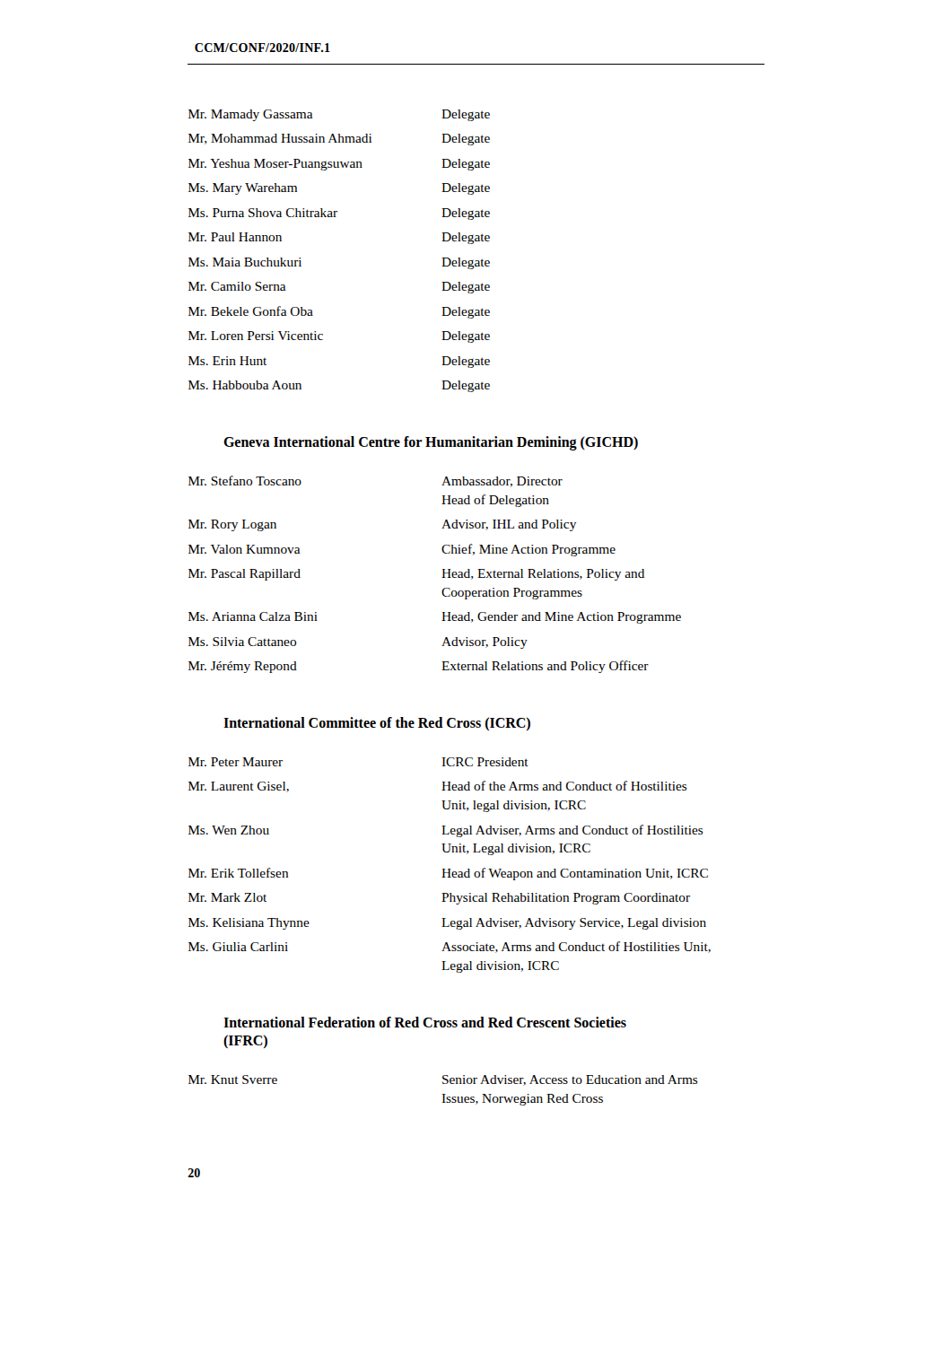CCM/CONF/2020/INF.1
| Mr. Mamady Gassama | Delegate |
| Mr, Mohammad Hussain Ahmadi | Delegate |
| Mr. Yeshua Moser-Puangsuwan | Delegate |
| Ms. Mary Wareham | Delegate |
| Ms. Purna Shova Chitrakar | Delegate |
| Mr. Paul Hannon | Delegate |
| Ms. Maia Buchukuri | Delegate |
| Mr. Camilo Serna | Delegate |
| Mr. Bekele Gonfa Oba | Delegate |
| Mr. Loren Persi Vicentic | Delegate |
| Ms. Erin Hunt | Delegate |
| Ms. Habbouba Aoun | Delegate |
Geneva International Centre for Humanitarian Demining (GICHD)
| Mr. Stefano Toscano | Ambassador, Director Head of Delegation |
| Mr. Rory Logan | Advisor, IHL and Policy |
| Mr. Valon Kumnova | Chief, Mine Action Programme |
| Mr. Pascal Rapillard | Head, External Relations, Policy and Cooperation Programmes |
| Ms. Arianna Calza Bini | Head, Gender and Mine Action Programme |
| Ms. Silvia Cattaneo | Advisor, Policy |
| Mr. Jérémy Repond | External Relations and Policy Officer |
International Committee of the Red Cross (ICRC)
| Mr. Peter Maurer | ICRC President |
| Mr. Laurent Gisel, | Head of the Arms and Conduct of Hostilities Unit, legal division, ICRC |
| Ms. Wen Zhou | Legal Adviser, Arms and Conduct of Hostilities Unit, Legal division, ICRC |
| Mr. Erik Tollefsen | Head of Weapon and Contamination Unit, ICRC |
| Mr. Mark Zlot | Physical Rehabilitation Program Coordinator |
| Ms. Kelisiana Thynne | Legal Adviser, Advisory Service, Legal division |
| Ms. Giulia Carlini | Associate, Arms and Conduct of Hostilities Unit, Legal division, ICRC |
International Federation of Red Cross and Red Crescent Societies
(IFRC)
| Mr. Knut Sverre | Senior Adviser, Access to Education and Arms Issues, Norwegian Red Cross |
20